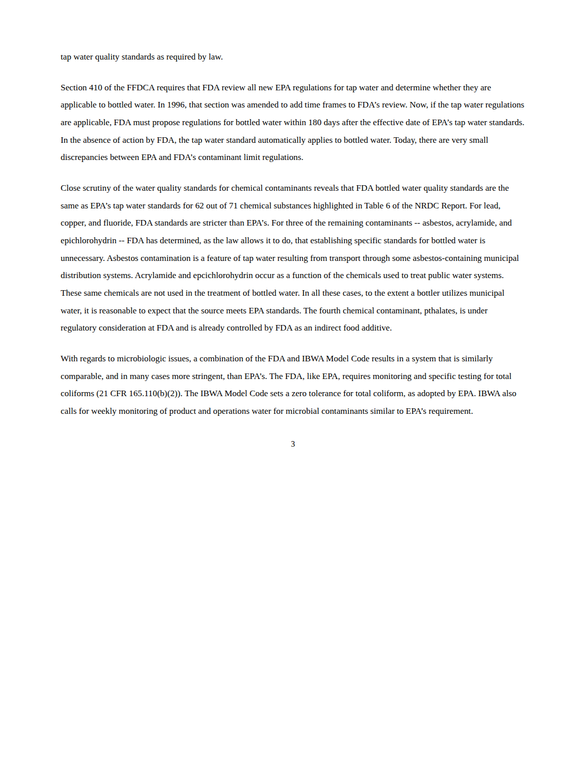tap water quality standards as required by law.
Section 410 of the FFDCA requires that FDA review all new EPA regulations for tap water and determine whether they are applicable to bottled water. In 1996, that section was amended to add time frames to FDA’s review. Now, if the tap water regulations are applicable, FDA must propose regulations for bottled water within 180 days after the effective date of EPA’s tap water standards. In the absence of action by FDA, the tap water standard automatically applies to bottled water. Today, there are very small discrepancies between EPA and FDA’s contaminant limit regulations.
Close scrutiny of the water quality standards for chemical contaminants reveals that FDA bottled water quality standards are the same as EPA’s tap water standards for 62 out of 71 chemical substances highlighted in Table 6 of the NRDC Report. For lead, copper, and fluoride, FDA standards are stricter than EPA’s. For three of the remaining contaminants -- asbestos, acrylamide, and epichlorohydrin -- FDA has determined, as the law allows it to do, that establishing specific standards for bottled water is unnecessary. Asbestos contamination is a feature of tap water resulting from transport through some asbestos-containing municipal distribution systems. Acrylamide and epcichlorohydrin occur as a function of the chemicals used to treat public water systems. These same chemicals are not used in the treatment of bottled water. In all these cases, to the extent a bottler utilizes municipal water, it is reasonable to expect that the source meets EPA standards. The fourth chemical contaminant, pthalates, is under regulatory consideration at FDA and is already controlled by FDA as an indirect food additive.
With regards to microbiologic issues, a combination of the FDA and IBWA Model Code results in a system that is similarly comparable, and in many cases more stringent, than EPA’s. The FDA, like EPA, requires monitoring and specific testing for total coliforms (21 CFR 165.110(b)(2)). The IBWA Model Code sets a zero tolerance for total coliform, as adopted by EPA. IBWA also calls for weekly monitoring of product and operations water for microbial contaminants similar to EPA’s requirement.
3